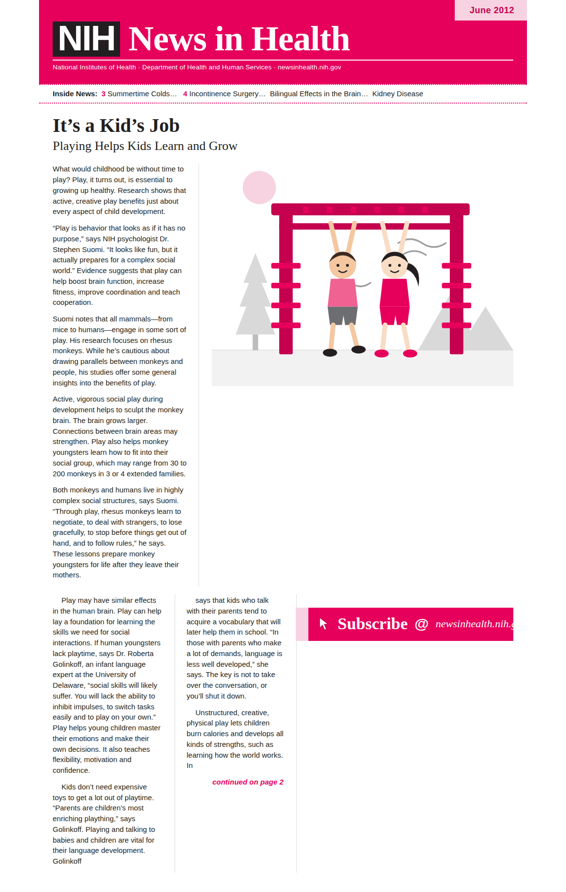June 2012
NIH News in Health
National Institutes of Health · Department of Health and Human Services · newsinhealth.nih.gov
Inside News: 3 Summertime Colds… 4 Incontinence Surgery… Bilingual Effects in the Brain… Kidney Disease
It’s a Kid’s Job
Playing Helps Kids Learn and Grow
What would childhood be without time to play? Play, it turns out, is essential to growing up healthy. Research shows that active, creative play benefits just about every aspect of child development.
“Play is behavior that looks as if it has no purpose,” says NIH psychologist Dr. Stephen Suomi. “It looks like fun, but it actually prepares for a complex social world.” Evidence suggests that play can help boost brain function, increase fitness, improve coordination and teach cooperation.
Suomi notes that all mammals—from mice to humans—engage in some sort of play. His research focuses on rhesus monkeys. While he’s cautious about drawing parallels between monkeys and people, his studies offer some general insights into the benefits of play.
Active, vigorous social play during development helps to sculpt the monkey brain. The brain grows larger. Connections between brain areas may strengthen. Play also helps monkey youngsters learn how to fit into their social group, which may range from 30 to 200 monkeys in 3 or 4 extended families.
Both monkeys and humans live in highly complex social structures, says Suomi. “Through play, rhesus monkeys learn to negotiate, to deal with strangers, to lose gracefully, to stop before things get out of hand, and to follow rules,” he says. These lessons prepare monkey youngsters for life after they leave their mothers.
Two children playing on monkey bars
Play may have similar effects in the human brain. Play can help lay a foundation for learning the skills we need for social interactions. If human youngsters lack playtime, says Dr. Roberta Golinkoff, an infant language expert at the University of Delaware, “social skills will likely suffer. You will lack the ability to inhibit impulses, to switch tasks easily and to play on your own.” Play helps young children master their emotions and make their own decisions. It also teaches flexibility, motivation and confidence.
Kids don’t need expensive toys to get a lot out of playtime. “Parents are children’s most enriching plaything,” says Golinkoff. Playing and talking to babies and children are vital for their language development. Golinkoff
says that kids who talk with their parents tend to acquire a vocabulary that will later help them in school. “In those with parents who make a lot of demands, language is less well developed,” she says. The key is not to take over the conversation, or you’ll shut it down.
Unstructured, creative, physical play lets children burn calories and develops all kinds of strengths, such as learning how the world works. In
continued on page 2
Subscribe @ newsinhealth.nih.gov